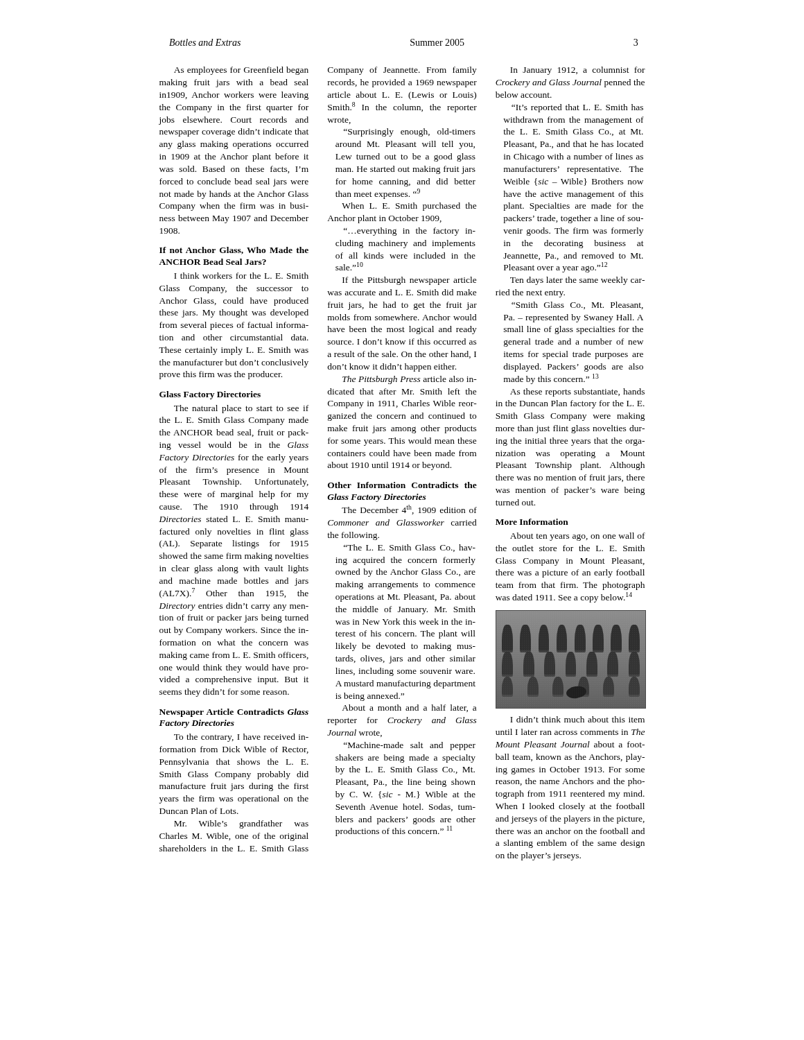Bottles and Extras
Summer 2005
3
As employees for Greenfield began making fruit jars with a bead seal in1909, Anchor workers were leaving the Company in the first quarter for jobs elsewhere. Court records and newspaper coverage didn’t indicate that any glass making operations occurred in 1909 at the Anchor plant before it was sold. Based on these facts, I’m forced to conclude bead seal jars were not made by hands at the Anchor Glass Company when the firm was in business between May 1907 and December 1908.
If not Anchor Glass, Who Made the ANCHOR Bead Seal Jars?
I think workers for the L. E. Smith Glass Company, the successor to Anchor Glass, could have produced these jars. My thought was developed from several pieces of factual information and other circumstantial data. These certainly imply L. E. Smith was the manufacturer but don’t conclusively prove this firm was the producer.
Glass Factory Directories
The natural place to start to see if the L. E. Smith Glass Company made the ANCHOR bead seal, fruit or packing vessel would be in the Glass Factory Directories for the early years of the firm’s presence in Mount Pleasant Township. Unfortunately, these were of marginal help for my cause. The 1910 through 1914 Directories stated L. E. Smith manufactured only novelties in flint glass (AL). Separate listings for 1915 showed the same firm making novelties in clear glass along with vault lights and machine made bottles and jars (AL7X).7 Other than 1915, the Directory entries didn’t carry any mention of fruit or packer jars being turned out by Company workers. Since the information on what the concern was making came from L. E. Smith officers, one would think they would have provided a comprehensive input. But it seems they didn’t for some reason.
Newspaper Article Contradicts Glass Factory Directories
To the contrary, I have received information from Dick Wible of Rector, Pennsylvania that shows the L. E. Smith Glass Company probably did manufacture fruit jars during the first years the firm was operational on the Duncan Plan of Lots.
Mr. Wible’s grandfather was Charles M. Wible, one of the original shareholders in the L. E. Smith Glass Company of Jeannette. From family records, he provided a 1969 newspaper article about L. E. (Lewis or Louis) Smith.8 In the column, the reporter wrote,
“Surprisingly enough, old-timers around Mt. Pleasant will tell you, Lew turned out to be a good glass man. He started out making fruit jars for home canning, and did better than meet expenses. “9
When L. E. Smith purchased the Anchor plant in October 1909,
“…everything in the factory including machinery and implements of all kinds were included in the sale.”10
If the Pittsburgh newspaper article was accurate and L. E. Smith did make fruit jars, he had to get the fruit jar molds from somewhere. Anchor would have been the most logical and ready source. I don’t know if this occurred as a result of the sale. On the other hand, I don’t know it didn’t happen either.
The Pittsburgh Press article also indicated that after Mr. Smith left the Company in 1911, Charles Wible reorganized the concern and continued to make fruit jars among other products for some years. This would mean these containers could have been made from about 1910 until 1914 or beyond.
Other Information Contradicts the Glass Factory Directories
The December 4th, 1909 edition of Commoner and Glassworker carried the following.
“The L. E. Smith Glass Co., having acquired the concern formerly owned by the Anchor Glass Co., are making arrangements to commence operations at Mt. Pleasant, Pa. about the middle of January. Mr. Smith was in New York this week in the interest of his concern. The plant will likely be devoted to making mustards, olives, jars and other similar lines, including some souvenir ware. A mustard manufacturing department is being annexed.”
About a month and a half later, a reporter for Crockery and Glass Journal wrote,
“Machine-made salt and pepper shakers are being made a specialty by the L. E. Smith Glass Co., Mt. Pleasant, Pa., the line being shown by C. W. {sic - M.} Wible at the Seventh Avenue hotel. Sodas, tumblers and packers’ goods are other productions of this concern.” 11
In January 1912, a columnist for Crockery and Glass Journal penned the below account.
“It’s reported that L. E. Smith has withdrawn from the management of the L. E. Smith Glass Co., at Mt. Pleasant, Pa., and that he has located in Chicago with a number of lines as manufacturers’ representative. The Weible {sic – Wible} Brothers now have the active management of this plant. Specialties are made for the packers’ trade, together a line of souvenir goods. The firm was formerly in the decorating business at Jeannette, Pa., and removed to Mt. Pleasant over a year ago.”12
Ten days later the same weekly carried the next entry.
“Smith Glass Co., Mt. Pleasant, Pa. – represented by Swaney Hall. A small line of glass specialties for the general trade and a number of new items for special trade purposes are displayed. Packers’ goods are also made by this concern.” 13
As these reports substantiate, hands in the Duncan Plan factory for the L. E. Smith Glass Company were making more than just flint glass novelties during the initial three years that the organization was operating a Mount Pleasant Township plant. Although there was no mention of fruit jars, there was mention of packer’s ware being turned out.
More Information
About ten years ago, on one wall of the outlet store for the L. E. Smith Glass Company in Mount Pleasant, there was a picture of an early football team from that firm. The photograph was dated 1911. See a copy below.14
I didn’t think much about this item until I later ran across comments in The Mount Pleasant Journal about a football team, known as the Anchors, playing games in October 1913. For some reason, the name Anchors and the photograph from 1911 reentered my mind. When I looked closely at the football and jerseys of the players in the picture, there was an anchor on the football and a slanting emblem of the same design on the player’s jerseys.